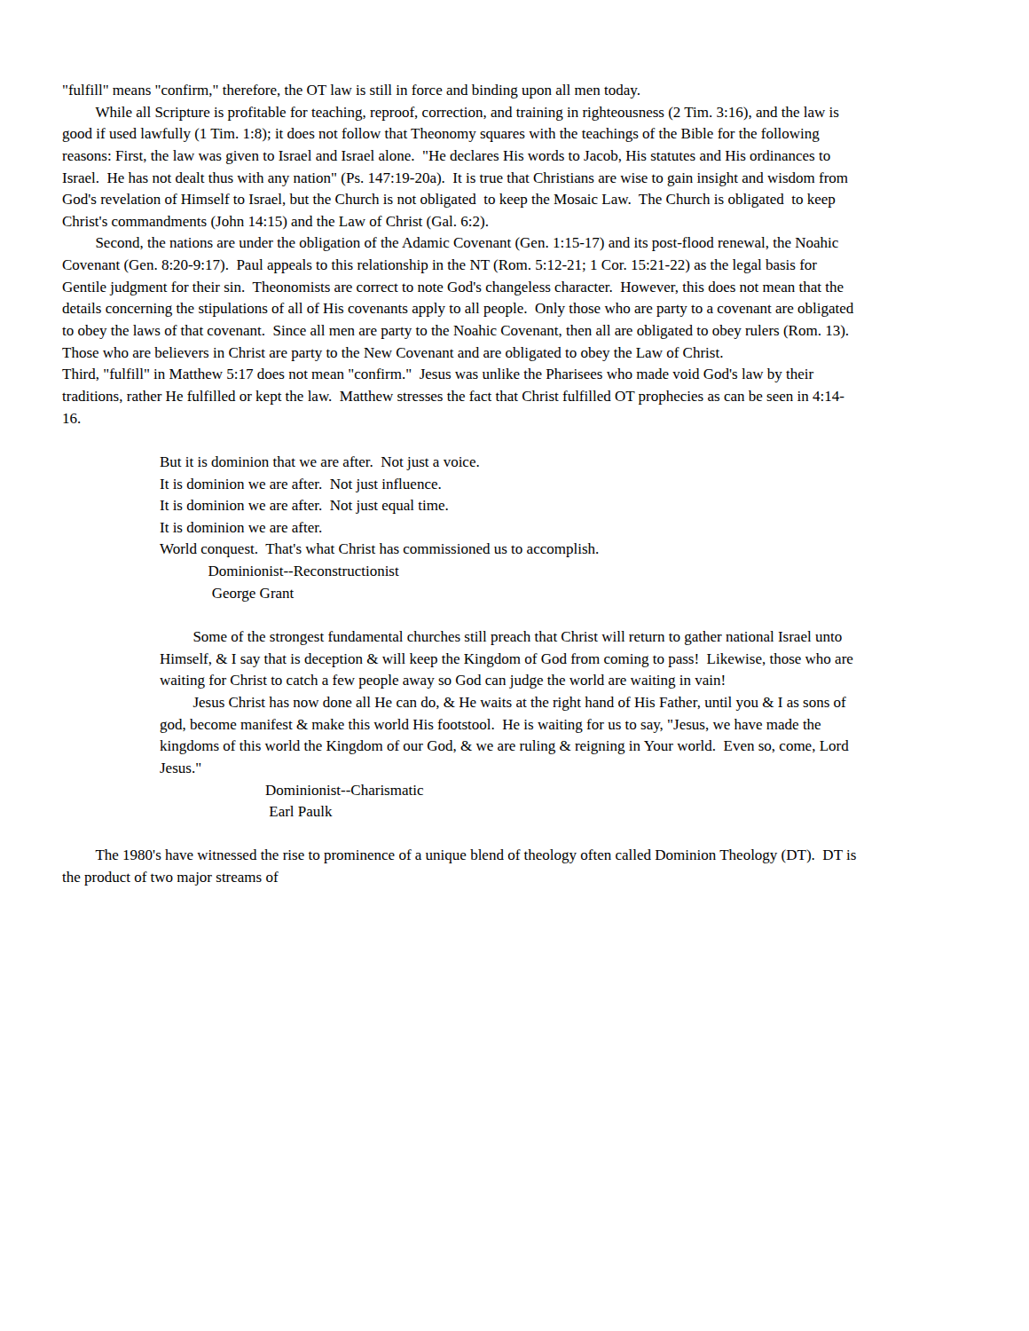"fulfill" means "confirm," therefore, the OT law is still in force and binding upon all men today.
While all Scripture is profitable for teaching, reproof, correction, and training in righteousness (2 Tim. 3:16), and the law is good if used lawfully (1 Tim. 1:8); it does not follow that Theonomy squares with the teachings of the Bible for the following reasons: First, the law was given to Israel and Israel alone. "He declares His words to Jacob, His statutes and His ordinances to Israel. He has not dealt thus with any nation" (Ps. 147:19-20a). It is true that Christians are wise to gain insight and wisdom from God's revelation of Himself to Israel, but the Church is not obligated to keep the Mosaic Law. The Church is obligated to keep Christ's commandments (John 14:15) and the Law of Christ (Gal. 6:2).
Second, the nations are under the obligation of the Adamic Covenant (Gen. 1:15-17) and its post-flood renewal, the Noahic Covenant (Gen. 8:20-9:17). Paul appeals to this relationship in the NT (Rom. 5:12-21; 1 Cor. 15:21-22) as the legal basis for Gentile judgment for their sin. Theonomists are correct to note God's changeless character. However, this does not mean that the details concerning the stipulations of all of His covenants apply to all people. Only those who are party to a covenant are obligated to obey the laws of that covenant. Since all men are party to the Noahic Covenant, then all are obligated to obey rulers (Rom. 13). Those who are believers in Christ are party to the New Covenant and are obligated to obey the Law of Christ.
Third, "fulfill" in Matthew 5:17 does not mean "confirm." Jesus was unlike the Pharisees who made void God's law by their traditions, rather He fulfilled or kept the law. Matthew stresses the fact that Christ fulfilled OT prophecies as can be seen in 4:14-16.
But it is dominion that we are after. Not just a voice.
It is dominion we are after. Not just influence.
It is dominion we are after. Not just equal time.
It is dominion we are after.
World conquest. That's what Christ has commissioned us to accomplish.
Dominionist--Reconstructionist
George Grant
Some of the strongest fundamental churches still preach that Christ will return to gather national Israel unto Himself, & I say that is deception & will keep the Kingdom of God from coming to pass! Likewise, those who are waiting for Christ to catch a few people away so God can judge the world are waiting in vain!
Jesus Christ has now done all He can do, & He waits at the right hand of His Father, until you & I as sons of god, become manifest & make this world His footstool. He is waiting for us to say, "Jesus, we have made the kingdoms of this world the Kingdom of our God, & we are ruling & reigning in Your world. Even so, come, Lord Jesus."
Dominionist--Charismatic
Earl Paulk
The 1980's have witnessed the rise to prominence of a unique blend of theology often called Dominion Theology (DT). DT is the product of two major streams of